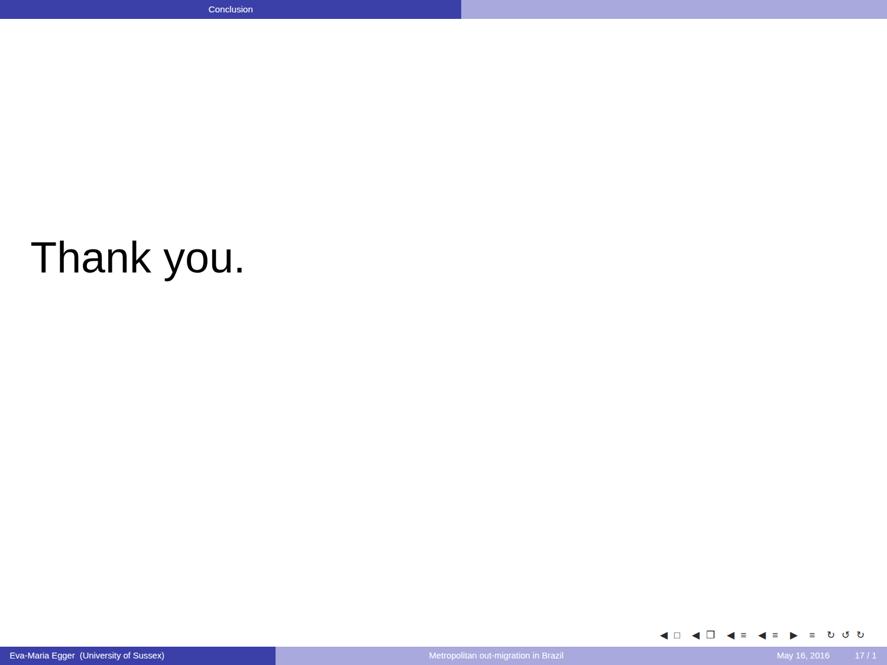Conclusion
Thank you.
◀ □ ◀ ❐ ◀ ≡ ◀ ≡ ▶ ≡ ↻ ↺ ↻
Eva-Maria Egger (University of Sussex)
Metropolitan out-migration in Brazil
May 16, 201617 / 1